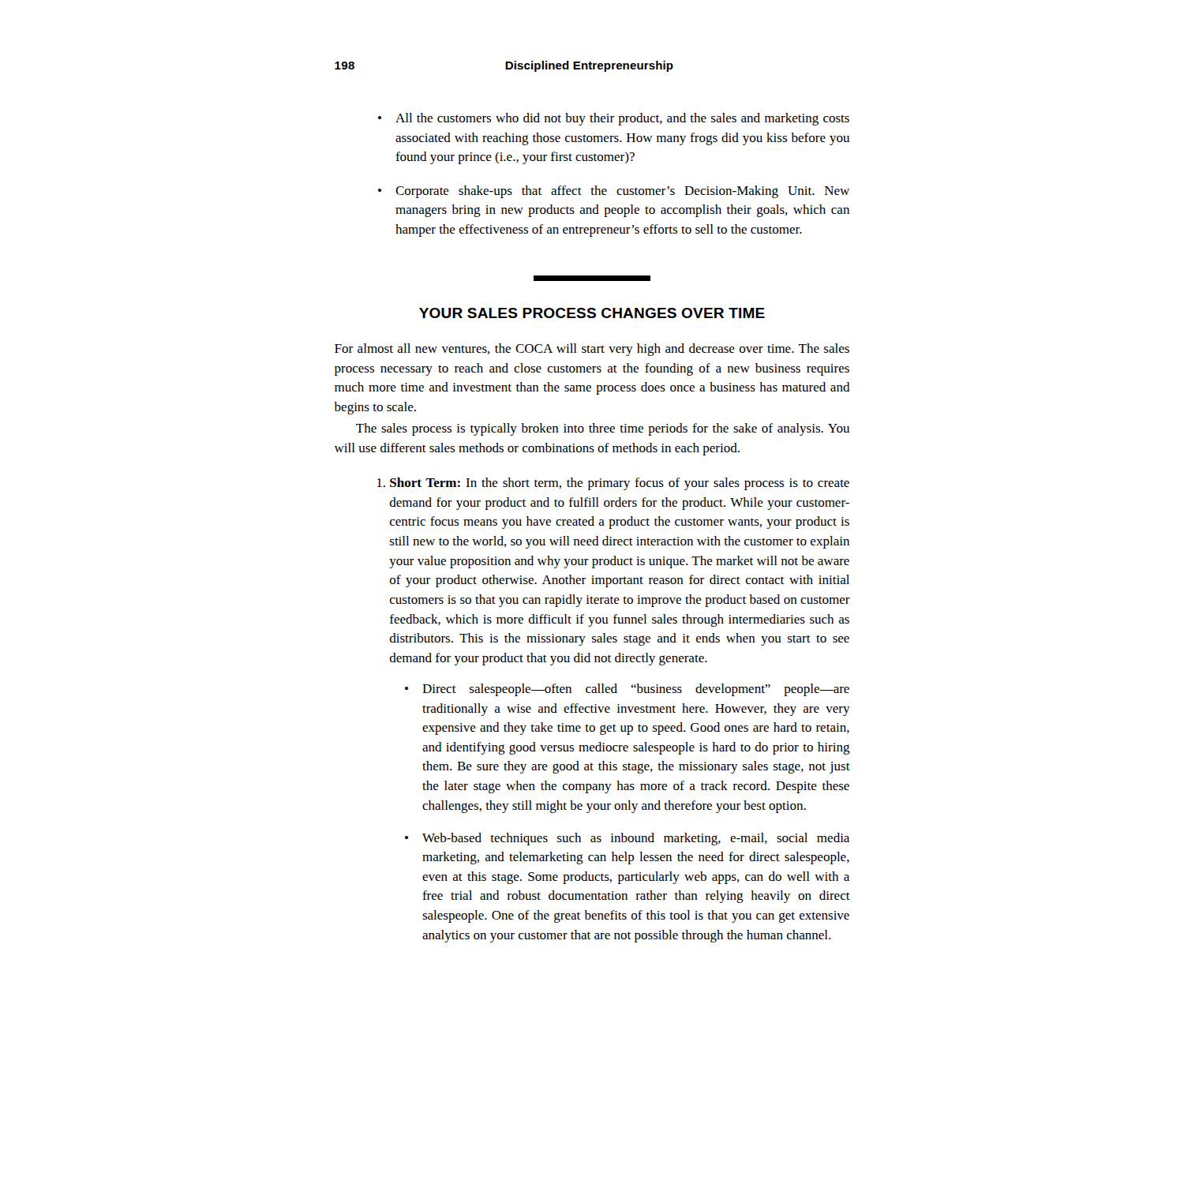198 Disciplined Entrepreneurship
All the customers who did not buy their product, and the sales and marketing costs associated with reaching those customers. How many frogs did you kiss before you found your prince (i.e., your first customer)?
Corporate shake-ups that affect the customer’s Decision-Making Unit. New managers bring in new products and people to accomplish their goals, which can hamper the effectiveness of an entrepreneur’s efforts to sell to the customer.
YOUR SALES PROCESS CHANGES OVER TIME
For almost all new ventures, the COCA will start very high and decrease over time. The sales process necessary to reach and close customers at the founding of a new business requires much more time and investment than the same process does once a business has matured and begins to scale.
The sales process is typically broken into three time periods for the sake of analysis. You will use different sales methods or combinations of methods in each period.
Short Term: In the short term, the primary focus of your sales process is to create demand for your product and to fulfill orders for the product. While your customer-centric focus means you have created a product the customer wants, your product is still new to the world, so you will need direct interaction with the customer to explain your value proposition and why your product is unique. The market will not be aware of your product otherwise. Another important reason for direct contact with initial customers is so that you can rapidly iterate to improve the product based on customer feedback, which is more difficult if you funnel sales through intermediaries such as distributors. This is the missionary sales stage and it ends when you start to see demand for your product that you did not directly generate.
Direct salespeople—often called “business development” people—are traditionally a wise and effective investment here. However, they are very expensive and they take time to get up to speed. Good ones are hard to retain, and identifying good versus mediocre salespeople is hard to do prior to hiring them. Be sure they are good at this stage, the missionary sales stage, not just the later stage when the company has more of a track record. Despite these challenges, they still might be your only and therefore your best option.
Web-based techniques such as inbound marketing, e-mail, social media marketing, and telemarketing can help lessen the need for direct salespeople, even at this stage. Some products, particularly web apps, can do well with a free trial and robust documentation rather than relying heavily on direct salespeople. One of the great benefits of this tool is that you can get extensive analytics on your customer that are not possible through the human channel.